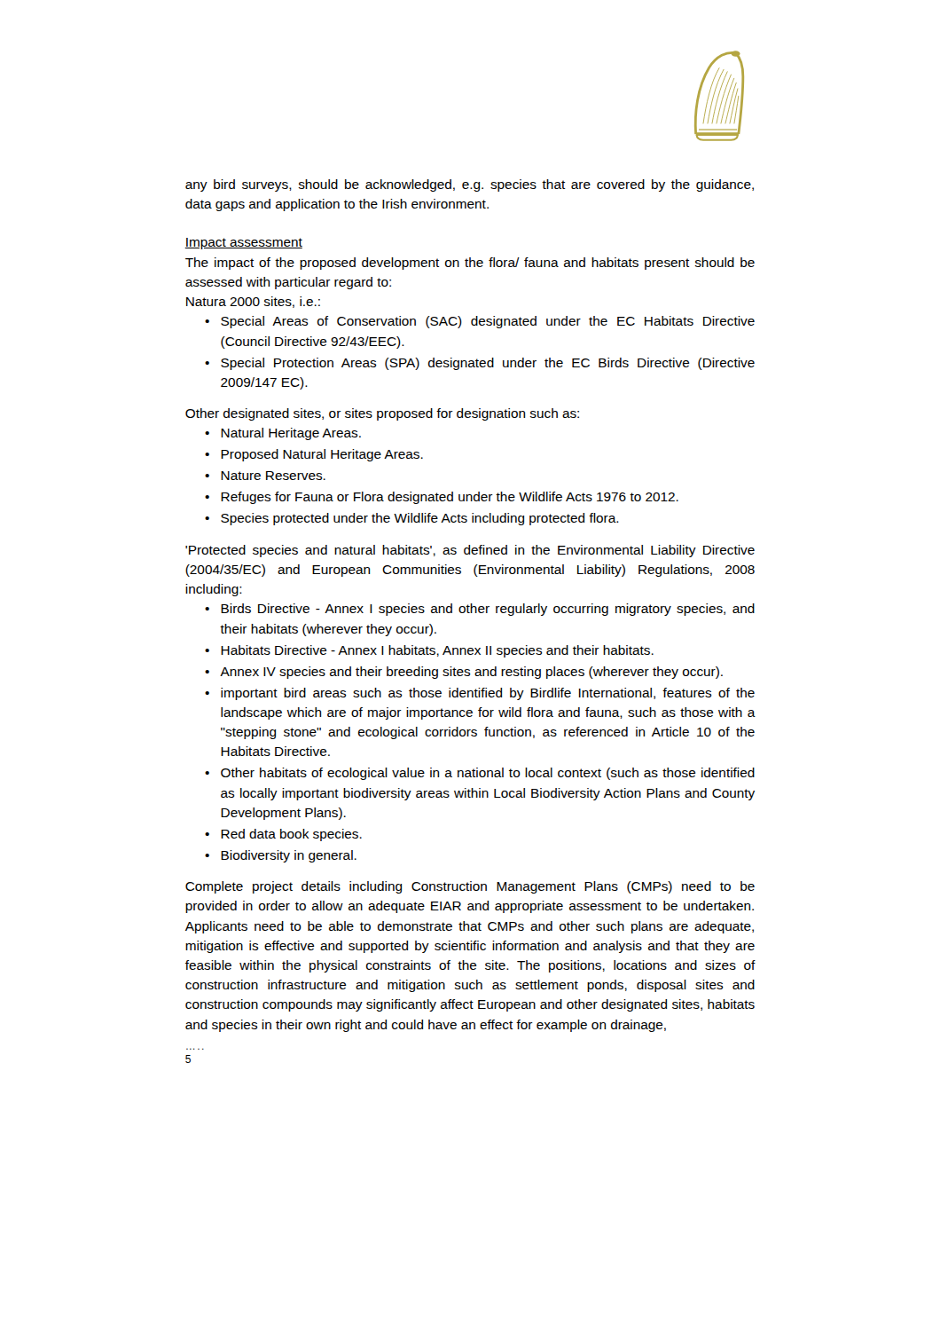any bird surveys, should be acknowledged, e.g. species that are covered by the guidance, data gaps and application to the Irish environment.
Impact assessment
The impact of the proposed development on the flora/ fauna and habitats present should be assessed with particular regard to:
Natura 2000 sites, i.e.:
Special Areas of Conservation (SAC) designated under the EC Habitats Directive (Council Directive 92/43/EEC).
Special Protection Areas (SPA) designated under the EC Birds Directive (Directive 2009/147 EC).
Other designated sites, or sites proposed for designation such as:
Natural Heritage Areas.
Proposed Natural Heritage Areas.
Nature Reserves.
Refuges for Fauna or Flora designated under the Wildlife Acts 1976 to 2012.
Species protected under the Wildlife Acts including protected flora.
'Protected species and natural habitats', as defined in the Environmental Liability Directive (2004/35/EC) and European Communities (Environmental Liability) Regulations, 2008 including:
Birds Directive - Annex I species and other regularly occurring migratory species, and their habitats (wherever they occur).
Habitats Directive - Annex I habitats, Annex II species and their habitats.
Annex IV species and their breeding sites and resting places (wherever they occur).
important bird areas such as those identified by Birdlife International, features of the landscape which are of major importance for wild flora and fauna, such as those with a "stepping stone" and ecological corridors function, as referenced in Article 10 of the Habitats Directive.
Other habitats of ecological value in a national to local context (such as those identified as locally important biodiversity areas within Local Biodiversity Action Plans and County Development Plans).
Red data book species.
Biodiversity in general.
Complete project details including Construction Management Plans (CMPs) need to be provided in order to allow an adequate EIAR and appropriate assessment to be undertaken. Applicants need to be able to demonstrate that CMPs and other such plans are adequate, mitigation is effective and supported by scientific information and analysis and that they are feasible within the physical constraints of the site. The positions, locations and sizes of construction infrastructure and mitigation such as settlement ponds, disposal sites and construction compounds may significantly affect European and other designated sites, habitats and species in their own right and could have an effect for example on drainage,
…..
5